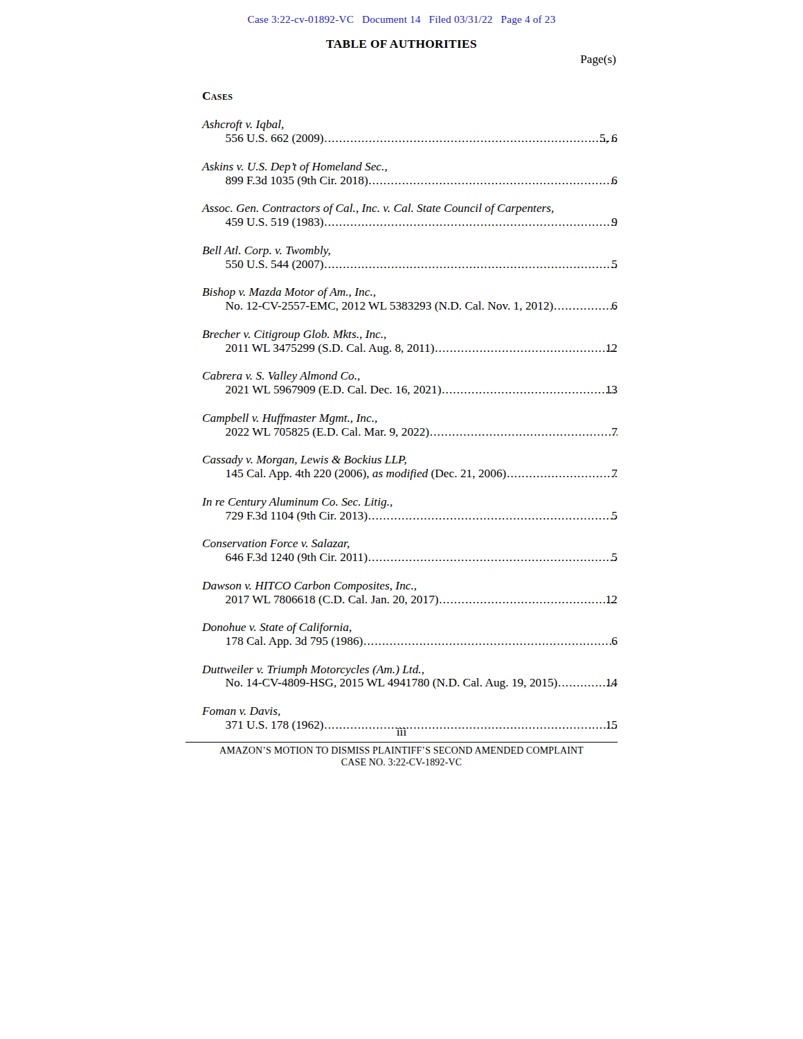Case 3:22-cv-01892-VC Document 14 Filed 03/31/22 Page 4 of 23
TABLE OF AUTHORITIES
Page(s)
Cases
Ashcroft v. Iqbal, 5, 6556 U.S. 662 (2009)..........................................................................................................
Askins v. U.S. Dep’t of Homeland Sec., 6899 F.3d 1035 (9th Cir. 2018)................................................................................................
Assoc. Gen. Contractors of Cal., Inc. v. Cal. State Council of Carpenters, 9459 U.S. 519 (1983)..........................................................................................................
Bell Atl. Corp. v. Twombly, 5550 U.S. 544 (2007)..........................................................................................................
Bishop v. Mazda Motor of Am., Inc., 6 No. 12-CV-2557-EMC, 2012 WL 5383293 (N.D. Cal. Nov. 1, 2012).....................................
Brecher v. Citigroup Glob. Mkts., Inc., 122011 WL 3475299 (S.D. Cal. Aug. 8, 2011)..........................................................................
Cabrera v. S. Valley Almond Co., 132021 WL 5967909 (E.D. Cal. Dec. 16, 2021).........................................................................
Campbell v. Huffmaster Mgmt., Inc., 72022 WL 705825 (E.D. Cal. Mar. 9, 2022)............................................................................
Cassady v. Morgan, Lewis & Bockius LLP, 7145 Cal. App. 4th 220 (2006), as modified (Dec. 21, 2006).....................................................
In re Century Aluminum Co. Sec. Litig., 5729 F.3d 1104 (9th Cir. 2013)................................................................................................
Conservation Force v. Salazar, 5646 F.3d 1240 (9th Cir. 2011)................................................................................................
Dawson v. HITCO Carbon Composites, Inc., 122017 WL 7806618 (C.D. Cal. Jan. 20, 2017).........................................................................
Donohue v. State of California, 6178 Cal. App. 3d 795 (1986)..................................................................................................
Duttweiler v. Triumph Motorcycles (Am.) Ltd., 14 No. 14-CV-4809-HSG, 2015 WL 4941780 (N.D. Cal. Aug. 19, 2015).................................
Foman v. Davis, 15371 U.S. 178 (1962)..........................................................................................................
iii
AMAZON’S MOTION TO DISMISS PLAINTIFF’S SECOND AMENDED COMPLAINT
CASE NO. 3:22-CV-1892-VC